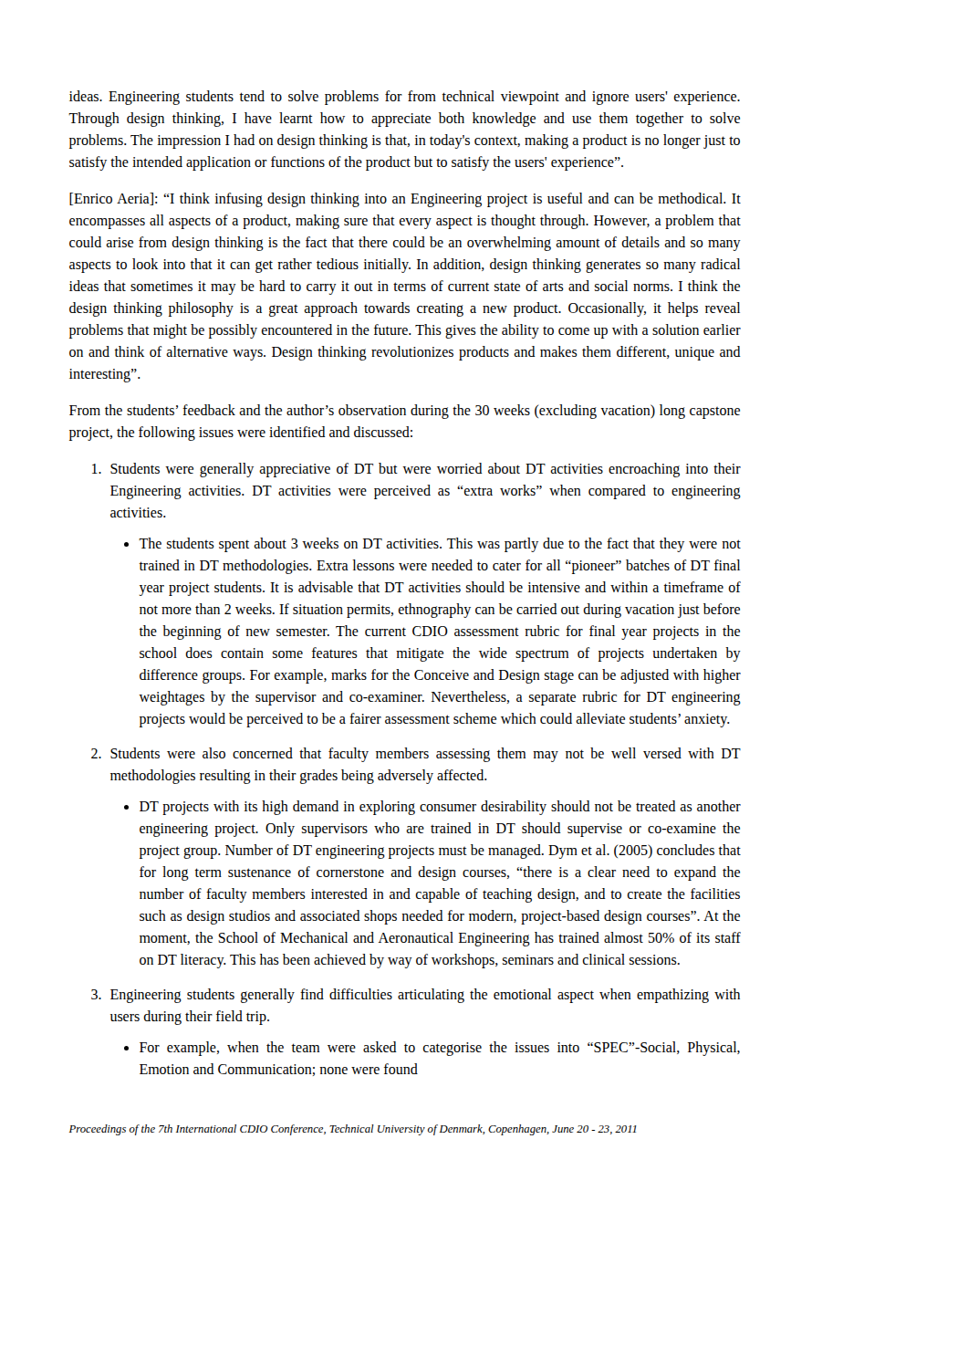ideas. Engineering students tend to solve problems for from technical viewpoint and ignore users' experience. Through design thinking, I have learnt how to appreciate both knowledge and use them together to solve problems. The impression I had on design thinking is that, in today's context, making a product is no longer just to satisfy the intended application or functions of the product but to satisfy the users' experience”.
[Enrico Aeria]: “I think infusing design thinking into an Engineering project is useful and can be methodical. It encompasses all aspects of a product, making sure that every aspect is thought through. However, a problem that could arise from design thinking is the fact that there could be an overwhelming amount of details and so many aspects to look into that it can get rather tedious initially. In addition, design thinking generates so many radical ideas that sometimes it may be hard to carry it out in terms of current state of arts and social norms. I think the design thinking philosophy is a great approach towards creating a new product. Occasionally, it helps reveal problems that might be possibly encountered in the future. This gives the ability to come up with a solution earlier on and think of alternative ways. Design thinking revolutionizes products and makes them different, unique and interesting”.
From the students’ feedback and the author’s observation during the 30 weeks (excluding vacation) long capstone project, the following issues were identified and discussed:
Students were generally appreciative of DT but were worried about DT activities encroaching into their Engineering activities. DT activities were perceived as “extra works” when compared to engineering activities.
The students spent about 3 weeks on DT activities. This was partly due to the fact that they were not trained in DT methodologies. Extra lessons were needed to cater for all “pioneer” batches of DT final year project students. It is advisable that DT activities should be intensive and within a timeframe of not more than 2 weeks. If situation permits, ethnography can be carried out during vacation just before the beginning of new semester. The current CDIO assessment rubric for final year projects in the school does contain some features that mitigate the wide spectrum of projects undertaken by difference groups. For example, marks for the Conceive and Design stage can be adjusted with higher weightages by the supervisor and co-examiner. Nevertheless, a separate rubric for DT engineering projects would be perceived to be a fairer assessment scheme which could alleviate students’ anxiety.
Students were also concerned that faculty members assessing them may not be well versed with DT methodologies resulting in their grades being adversely affected.
DT projects with its high demand in exploring consumer desirability should not be treated as another engineering project. Only supervisors who are trained in DT should supervise or co-examine the project group. Number of DT engineering projects must be managed. Dym et al. (2005) concludes that for long term sustenance of cornerstone and design courses, “there is a clear need to expand the number of faculty members interested in and capable of teaching design, and to create the facilities such as design studios and associated shops needed for modern, project-based design courses”. At the moment, the School of Mechanical and Aeronautical Engineering has trained almost 50% of its staff on DT literacy. This has been achieved by way of workshops, seminars and clinical sessions.
Engineering students generally find difficulties articulating the emotional aspect when empathizing with users during their field trip.
For example, when the team were asked to categorise the issues into “SPEC”-Social, Physical, Emotion and Communication; none were found
Proceedings of the 7th International CDIO Conference, Technical University of Denmark, Copenhagen, June 20 - 23, 2011